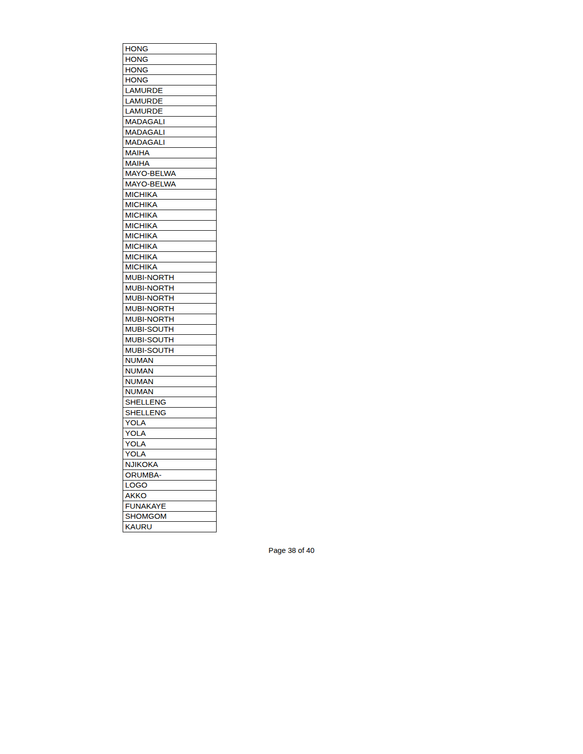| HONG |
| HONG |
| HONG |
| HONG |
| LAMURDE |
| LAMURDE |
| LAMURDE |
| MADAGALI |
| MADAGALI |
| MADAGALI |
| MAIHA |
| MAIHA |
| MAYO-BELWA |
| MAYO-BELWA |
| MICHIKA |
| MICHIKA |
| MICHIKA |
| MICHIKA |
| MICHIKA |
| MICHIKA |
| MICHIKA |
| MICHIKA |
| MUBI-NORTH |
| MUBI-NORTH |
| MUBI-NORTH |
| MUBI-NORTH |
| MUBI-NORTH |
| MUBI-SOUTH |
| MUBI-SOUTH |
| MUBI-SOUTH |
| NUMAN |
| NUMAN |
| NUMAN |
| NUMAN |
| SHELLENG |
| SHELLENG |
| YOLA |
| YOLA |
| YOLA |
| YOLA |
| NJIKOKA |
| ORUMBA- |
| LOGO |
| AKKO |
| FUNAKAYE |
| SHOMGOM |
| KAURU |
Page 38 of 40